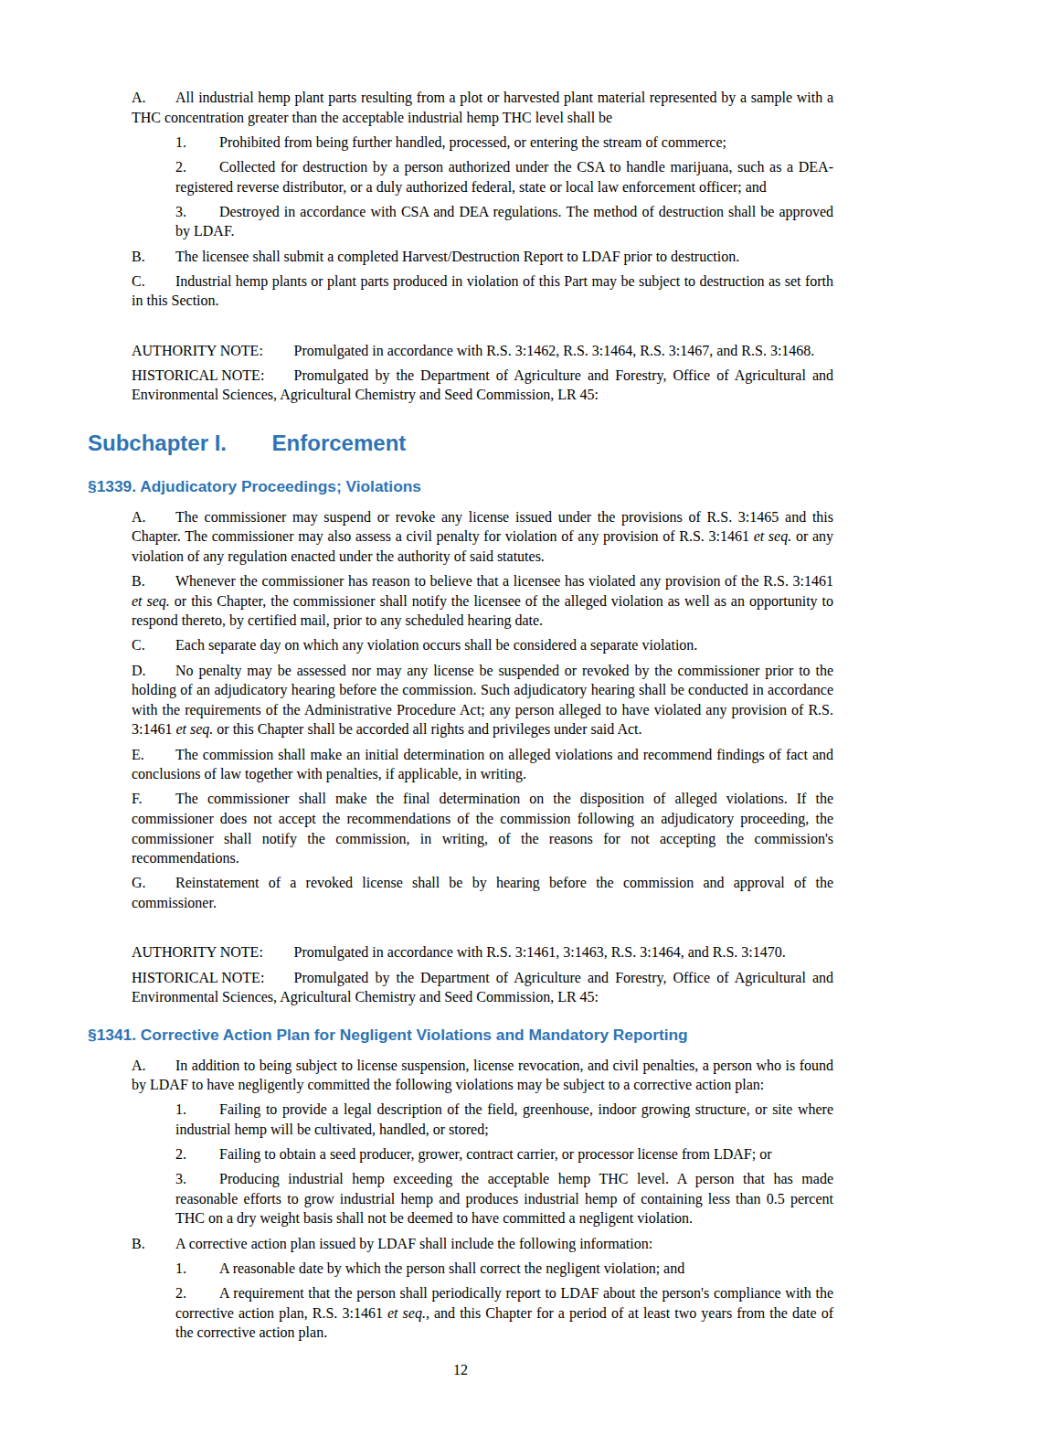A. All industrial hemp plant parts resulting from a plot or harvested plant material represented by a sample with a THC concentration greater than the acceptable industrial hemp THC level shall be
1. Prohibited from being further handled, processed, or entering the stream of commerce;
2. Collected for destruction by a person authorized under the CSA to handle marijuana, such as a DEA-registered reverse distributor, or a duly authorized federal, state or local law enforcement officer; and
3. Destroyed in accordance with CSA and DEA regulations. The method of destruction shall be approved by LDAF.
B. The licensee shall submit a completed Harvest/Destruction Report to LDAF prior to destruction.
C. Industrial hemp plants or plant parts produced in violation of this Part may be subject to destruction as set forth in this Section.
AUTHORITY NOTE: Promulgated in accordance with R.S. 3:1462, R.S. 3:1464, R.S. 3:1467, and R.S. 3:1468.
HISTORICAL NOTE: Promulgated by the Department of Agriculture and Forestry, Office of Agricultural and Environmental Sciences, Agricultural Chemistry and Seed Commission, LR 45:
Subchapter I. Enforcement
§1339. Adjudicatory Proceedings; Violations
A. The commissioner may suspend or revoke any license issued under the provisions of R.S. 3:1465 and this Chapter. The commissioner may also assess a civil penalty for violation of any provision of R.S. 3:1461 et seq. or any violation of any regulation enacted under the authority of said statutes.
B. Whenever the commissioner has reason to believe that a licensee has violated any provision of the R.S. 3:1461 et seq. or this Chapter, the commissioner shall notify the licensee of the alleged violation as well as an opportunity to respond thereto, by certified mail, prior to any scheduled hearing date.
C. Each separate day on which any violation occurs shall be considered a separate violation.
D. No penalty may be assessed nor may any license be suspended or revoked by the commissioner prior to the holding of an adjudicatory hearing before the commission. Such adjudicatory hearing shall be conducted in accordance with the requirements of the Administrative Procedure Act; any person alleged to have violated any provision of R.S. 3:1461 et seq. or this Chapter shall be accorded all rights and privileges under said Act.
E. The commission shall make an initial determination on alleged violations and recommend findings of fact and conclusions of law together with penalties, if applicable, in writing.
F. The commissioner shall make the final determination on the disposition of alleged violations. If the commissioner does not accept the recommendations of the commission following an adjudicatory proceeding, the commissioner shall notify the commission, in writing, of the reasons for not accepting the commission's recommendations.
G. Reinstatement of a revoked license shall be by hearing before the commission and approval of the commissioner.
AUTHORITY NOTE: Promulgated in accordance with R.S. 3:1461, 3:1463, R.S. 3:1464, and R.S. 3:1470.
HISTORICAL NOTE: Promulgated by the Department of Agriculture and Forestry, Office of Agricultural and Environmental Sciences, Agricultural Chemistry and Seed Commission, LR 45:
§1341. Corrective Action Plan for Negligent Violations and Mandatory Reporting
A. In addition to being subject to license suspension, license revocation, and civil penalties, a person who is found by LDAF to have negligently committed the following violations may be subject to a corrective action plan:
1. Failing to provide a legal description of the field, greenhouse, indoor growing structure, or site where industrial hemp will be cultivated, handled, or stored;
2. Failing to obtain a seed producer, grower, contract carrier, or processor license from LDAF; or
3. Producing industrial hemp exceeding the acceptable hemp THC level. A person that has made reasonable efforts to grow industrial hemp and produces industrial hemp of containing less than 0.5 percent THC on a dry weight basis shall not be deemed to have committed a negligent violation.
B. A corrective action plan issued by LDAF shall include the following information:
1. A reasonable date by which the person shall correct the negligent violation; and
2. A requirement that the person shall periodically report to LDAF about the person's compliance with the corrective action plan, R.S. 3:1461 et seq., and this Chapter for a period of at least two years from the date of the corrective action plan.
12